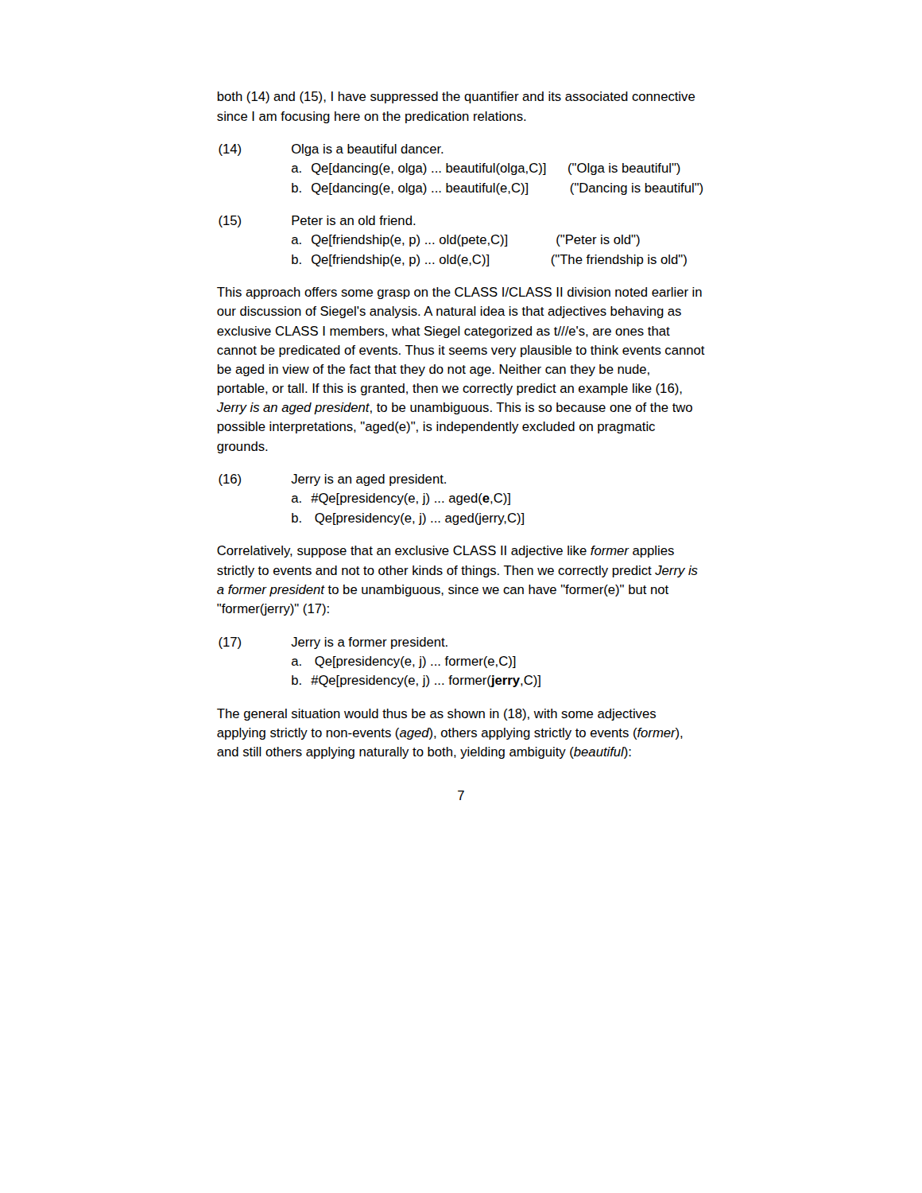both (14) and (15), I have suppressed the quantifier and its associated connective since I am focusing here on the predication relations.
(14)
Olga is a beautiful dancer.
a.
Qe[dancing(e, olga) ... beautiful(olga,C)] ("Olga is beautiful")
b.
Qe[dancing(e, olga) ... beautiful(e,C)] ("Dancing is beautiful")
(15)
Peter is an old friend.
a.
Qe[friendship(e, p) ... old(pete,C)] ("Peter is old")
b.
Qe[friendship(e, p) ... old(e,C)] ("The friendship is old")
This approach offers some grasp on the CLASS I/CLASS II division noted earlier in our discussion of Siegel's analysis. A natural idea is that adjectives behaving as exclusive CLASS I members, what Siegel categorized as t///e's, are ones that cannot be predicated of events. Thus it seems very plausible to think events cannot be aged in view of the fact that they do not age. Neither can they be nude, portable, or tall. If this is granted, then we correctly predict an example like (16), Jerry is an aged president, to be unambiguous. This is so because one of the two possible interpretations, "aged(e)", is independently excluded on pragmatic grounds.
(16)
Jerry is an aged president.
a.
#Qe[presidency(e, j) ... aged(e,C)]
b.
Qe[presidency(e, j) ... aged(jerry,C)]
Correlatively, suppose that an exclusive CLASS II adjective like former applies strictly to events and not to other kinds of things. Then we correctly predict Jerry is a former president to be unambiguous, since we can have "former(e)" but not "former(jerry)" (17):
(17)
Jerry is a former president.
a.
Qe[presidency(e, j) ... former(e,C)]
b.
#Qe[presidency(e, j) ... former(jerry,C)]
The general situation would thus be as shown in (18), with some adjectives applying strictly to non-events (aged), others applying strictly to events (former), and still others applying naturally to both, yielding ambiguity (beautiful):
7